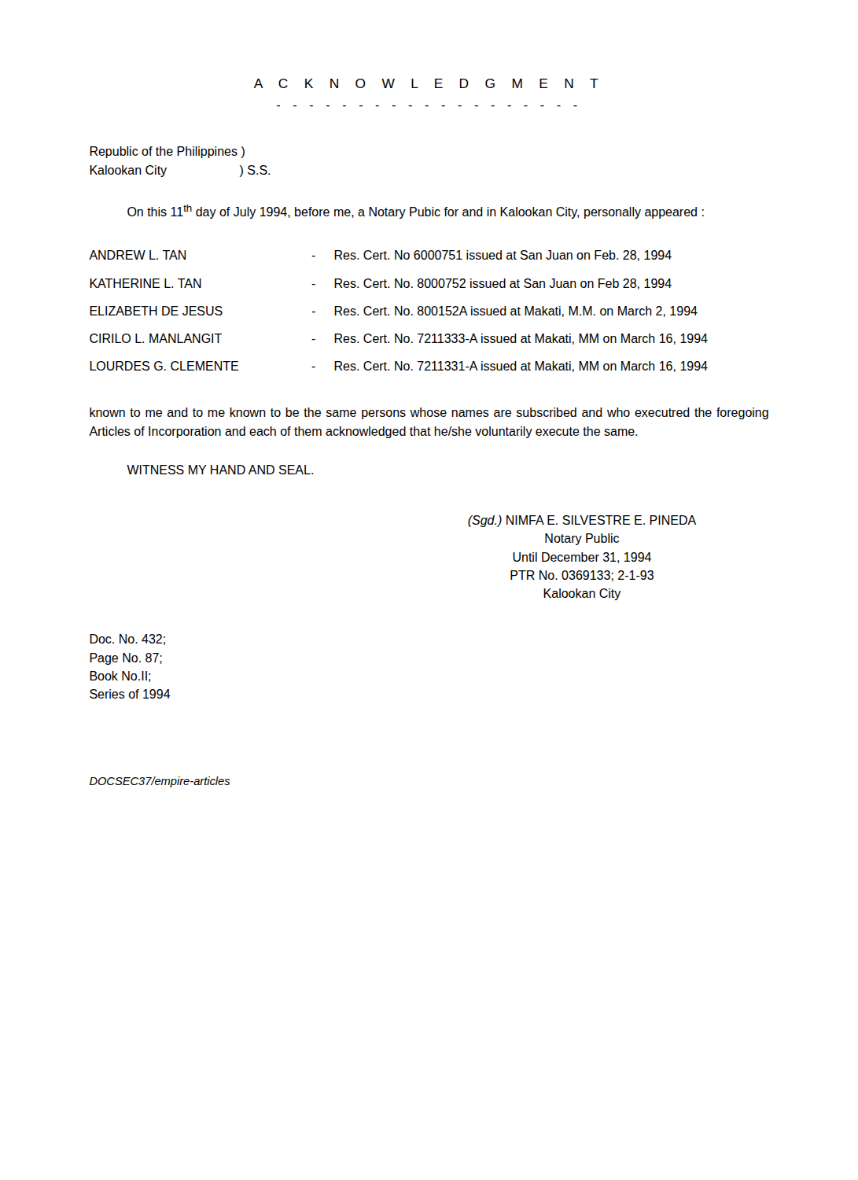A C K N O W L E D G M E N T
- - - - - - - - - - - - - - - - - - -
Republic of the Philippines ) Kalookan City ) S.S.
On this 11th day of July 1994, before me, a Notary Pubic for and in Kalookan City, personally appeared :
| ANDREW L. TAN | - | Res. Cert. No 6000751 issued at San Juan on Feb. 28, 1994 |
| KATHERINE L. TAN | - | Res. Cert. No. 8000752 issued at San Juan on Feb 28, 1994 |
| ELIZABETH DE JESUS | - | Res. Cert. No. 800152A issued at Makati, M.M. on March 2, 1994 |
| CIRILO L. MANLANGIT | - | Res. Cert. No. 7211333-A issued at Makati, MM on March 16, 1994 |
| LOURDES G. CLEMENTE | - | Res. Cert. No. 7211331-A issued at Makati, MM on March 16, 1994 |
known to me and to me known to be the same persons whose names are subscribed and who executred the foregoing Articles of Incorporation and each of them acknowledged that he/she voluntarily execute the same.
WITNESS MY HAND AND SEAL.
(Sgd.) NIMFA E. SILVESTRE E. PINEDA
Notary Public
Until December 31, 1994
PTR No. 0369133; 2-1-93
Kalookan City
Doc. No. 432;
Page No. 87;
Book No.II;
Series of 1994
DOCSEC37/empire-articles